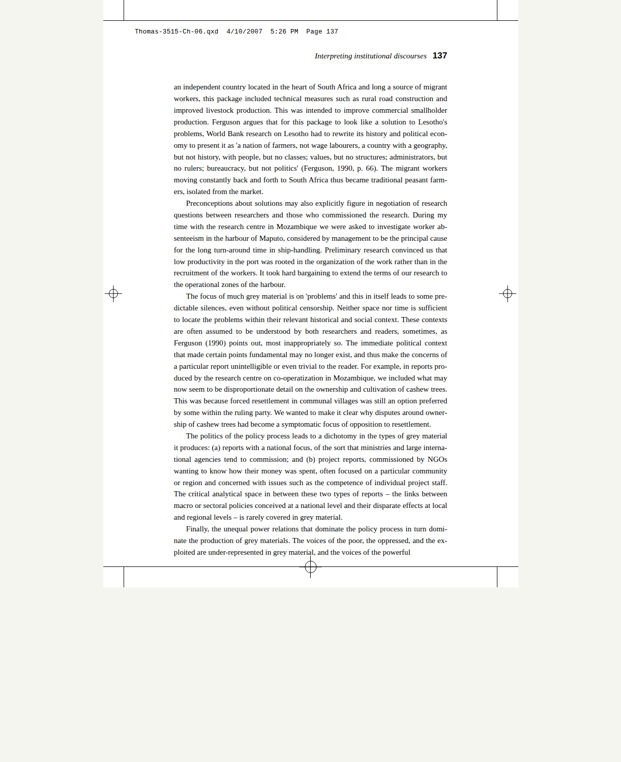Thomas-3515-Ch-06.qxd 4/10/2007 5:26 PM Page 137
Interpreting institutional discourses 137
an independent country located in the heart of South Africa and long a source of migrant workers, this package included technical measures such as rural road construction and improved livestock production. This was intended to improve commercial smallholder production. Ferguson argues that for this package to look like a solution to Lesotho's problems, World Bank research on Lesotho had to rewrite its history and political economy to present it as 'a nation of farmers, not wage labourers, a country with a geography, but not history, with people, but no classes; values, but no structures; administrators, but no rulers; bureaucracy, but not politics' (Ferguson, 1990, p. 66). The migrant workers moving constantly back and forth to South Africa thus became traditional peasant farmers, isolated from the market.
Preconceptions about solutions may also explicitly figure in negotiation of research questions between researchers and those who commissioned the research. During my time with the research centre in Mozambique we were asked to investigate worker absenteeism in the harbour of Maputo, considered by management to be the principal cause for the long turn-around time in ship-handling. Preliminary research convinced us that low productivity in the port was rooted in the organization of the work rather than in the recruitment of the workers. It took hard bargaining to extend the terms of our research to the operational zones of the harbour.
The focus of much grey material is on 'problems' and this in itself leads to some predictable silences, even without political censorship. Neither space nor time is sufficient to locate the problems within their relevant historical and social context. These contexts are often assumed to be understood by both researchers and readers, sometimes, as Ferguson (1990) points out, most inappropriately so. The immediate political context that made certain points fundamental may no longer exist, and thus make the concerns of a particular report unintelligible or even trivial to the reader. For example, in reports produced by the research centre on co-operatization in Mozambique, we included what may now seem to be disproportionate detail on the ownership and cultivation of cashew trees. This was because forced resettlement in communal villages was still an option preferred by some within the ruling party. We wanted to make it clear why disputes around ownership of cashew trees had become a symptomatic focus of opposition to resettlement.
The politics of the policy process leads to a dichotomy in the types of grey material it produces: (a) reports with a national focus, of the sort that ministries and large international agencies tend to commission; and (b) project reports, commissioned by NGOs wanting to know how their money was spent, often focused on a particular community or region and concerned with issues such as the competence of individual project staff. The critical analytical space in between these two types of reports – the links between macro or sectoral policies conceived at a national level and their disparate effects at local and regional levels – is rarely covered in grey material.
Finally, the unequal power relations that dominate the policy process in turn dominate the production of grey materials. The voices of the poor, the oppressed, and the exploited are under-represented in grey material, and the voices of the powerful